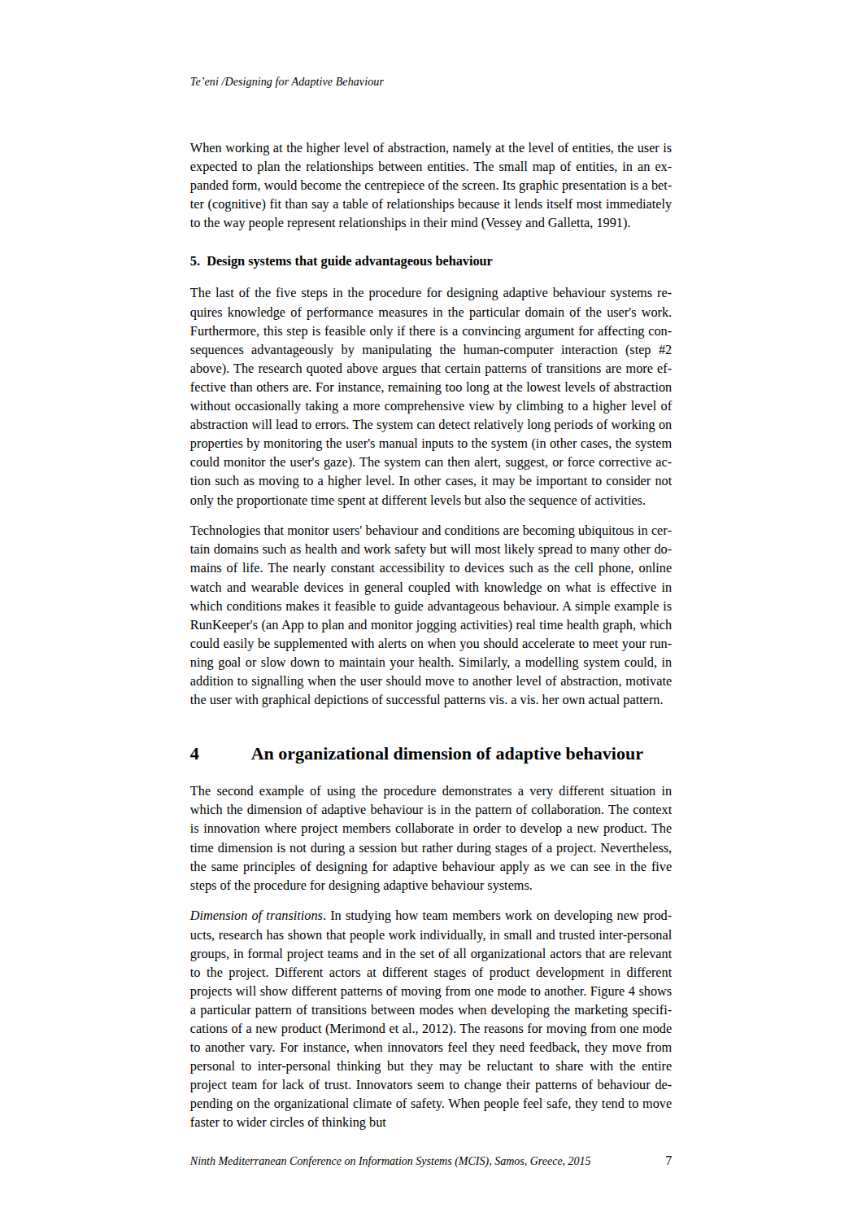Te’eni /Designing for Adaptive Behaviour
When working at the higher level of abstraction, namely at the level of entities, the user is expected to plan the relationships between entities. The small map of entities, in an expanded form, would become the centrepiece of the screen. Its graphic presentation is a better (cognitive) fit than say a table of relationships because it lends itself most immediately to the way people represent relationships in their mind (Vessey and Galletta, 1991).
5. Design systems that guide advantageous behaviour
The last of the five steps in the procedure for designing adaptive behaviour systems requires knowledge of performance measures in the particular domain of the user's work. Furthermore, this step is feasible only if there is a convincing argument for affecting consequences advantageously by manipulating the human-computer interaction (step #2 above). The research quoted above argues that certain patterns of transitions are more effective than others are. For instance, remaining too long at the lowest levels of abstraction without occasionally taking a more comprehensive view by climbing to a higher level of abstraction will lead to errors. The system can detect relatively long periods of working on properties by monitoring the user's manual inputs to the system (in other cases, the system could monitor the user's gaze). The system can then alert, suggest, or force corrective action such as moving to a higher level. In other cases, it may be important to consider not only the proportionate time spent at different levels but also the sequence of activities.
Technologies that monitor users' behaviour and conditions are becoming ubiquitous in certain domains such as health and work safety but will most likely spread to many other domains of life. The nearly constant accessibility to devices such as the cell phone, online watch and wearable devices in general coupled with knowledge on what is effective in which conditions makes it feasible to guide advantageous behaviour. A simple example is RunKeeper's (an App to plan and monitor jogging activities) real time health graph, which could easily be supplemented with alerts on when you should accelerate to meet your running goal or slow down to maintain your health. Similarly, a modelling system could, in addition to signalling when the user should move to another level of abstraction, motivate the user with graphical depictions of successful patterns vis. a vis. her own actual pattern.
4 An organizational dimension of adaptive behaviour
The second example of using the procedure demonstrates a very different situation in which the dimension of adaptive behaviour is in the pattern of collaboration. The context is innovation where project members collaborate in order to develop a new product. The time dimension is not during a session but rather during stages of a project. Nevertheless, the same principles of designing for adaptive behaviour apply as we can see in the five steps of the procedure for designing adaptive behaviour systems.
Dimension of transitions. In studying how team members work on developing new products, research has shown that people work individually, in small and trusted inter-personal groups, in formal project teams and in the set of all organizational actors that are relevant to the project. Different actors at different stages of product development in different projects will show different patterns of moving from one mode to another. Figure 4 shows a particular pattern of transitions between modes when developing the marketing specifications of a new product (Merimond et al., 2012). The reasons for moving from one mode to another vary. For instance, when innovators feel they need feedback, they move from personal to inter-personal thinking but they may be reluctant to share with the entire project team for lack of trust. Innovators seem to change their patterns of behaviour depending on the organizational climate of safety. When people feel safe, they tend to move faster to wider circles of thinking but
Ninth Mediterranean Conference on Information Systems (MCIS), Samos, Greece, 2015 7